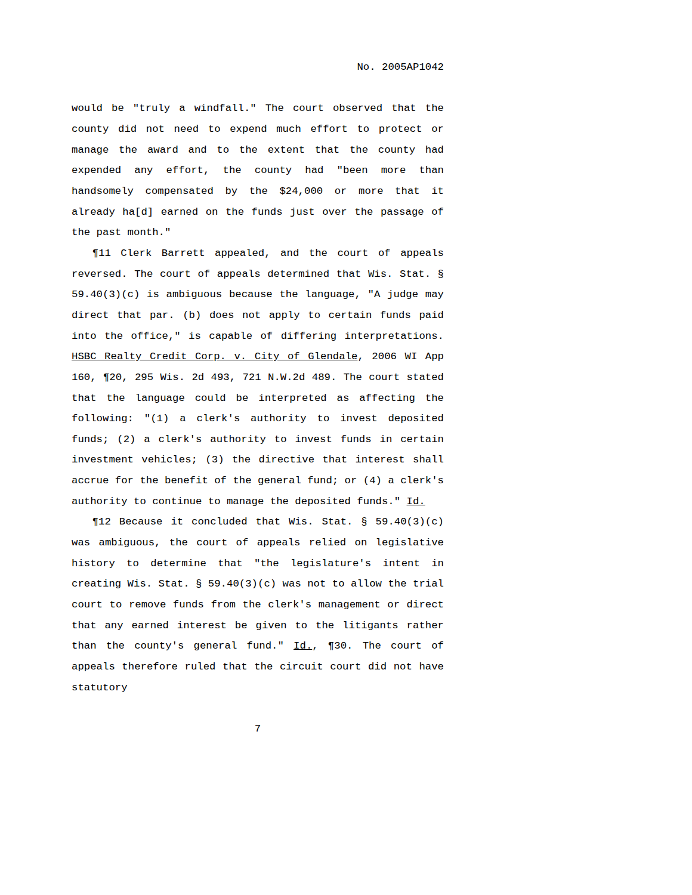No. 2005AP1042
would be "truly a windfall." The court observed that the county did not need to expend much effort to protect or manage the award and to the extent that the county had expended any effort, the county had "been more than handsomely compensated by the $24,000 or more that it already ha[d] earned on the funds just over the passage of the past month."
¶11 Clerk Barrett appealed, and the court of appeals reversed. The court of appeals determined that Wis. Stat. § 59.40(3)(c) is ambiguous because the language, "A judge may direct that par. (b) does not apply to certain funds paid into the office," is capable of differing interpretations. HSBC Realty Credit Corp. v. City of Glendale, 2006 WI App 160, ¶20, 295 Wis. 2d 493, 721 N.W.2d 489. The court stated that the language could be interpreted as affecting the following: "(1) a clerk's authority to invest deposited funds; (2) a clerk's authority to invest funds in certain investment vehicles; (3) the directive that interest shall accrue for the benefit of the general fund; or (4) a clerk's authority to continue to manage the deposited funds." Id.
¶12 Because it concluded that Wis. Stat. § 59.40(3)(c) was ambiguous, the court of appeals relied on legislative history to determine that "the legislature's intent in creating Wis. Stat. § 59.40(3)(c) was not to allow the trial court to remove funds from the clerk's management or direct that any earned interest be given to the litigants rather than the county's general fund." Id., ¶30. The court of appeals therefore ruled that the circuit court did not have statutory
7